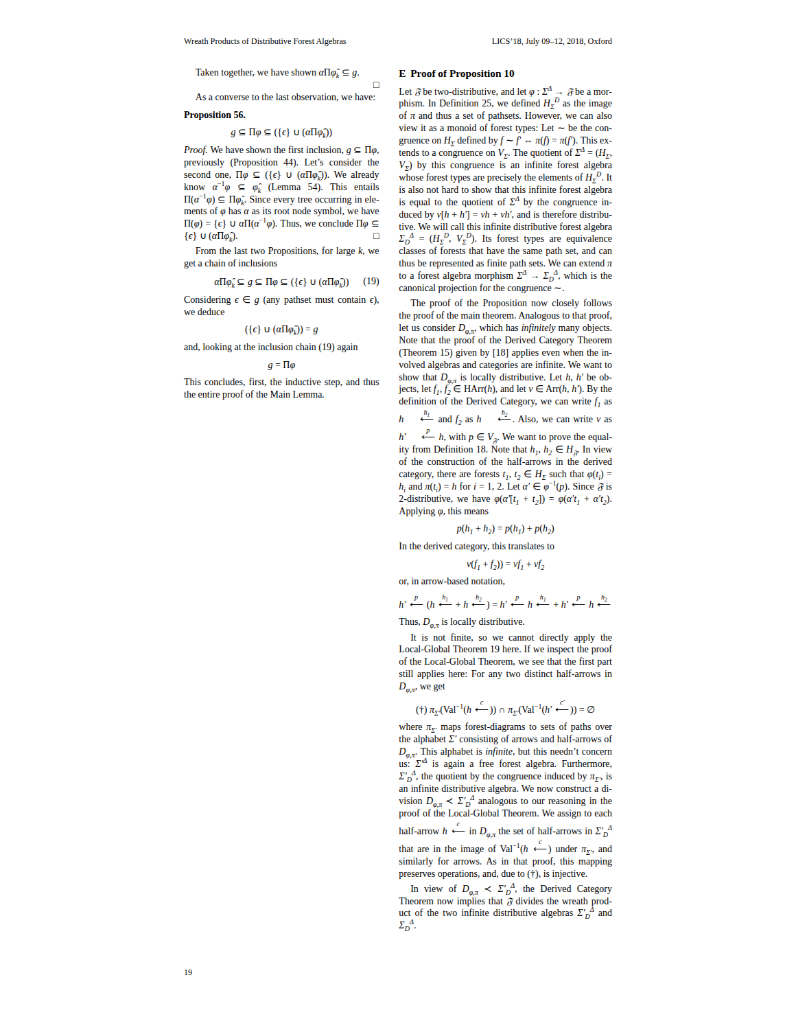Wreath Products of Distributive Forest Algebras
LICS’18, July 09–12, 2018, Oxford
Taken together, we have shown α Πφ̂k ⊆ g.□
As a converse to the last observation, we have:
Proposition 56.
g ⊆ Πφ ⊆ ({ϵ} ∪ (α Πφ̂k))
Proof. We have shown the first inclusion, g ⊆ Πφ, previously (Proposition 44). Let’s consider the second one, Πφ ⊆ ({ϵ} ∪ (α Πφ̂k)). We already know α−1φ ⊆ φ̂k (Lemma 54). This entails Π(α−1φ) ⊆ Πφ̂k. Since every tree occurring in elements of φ has α as its root node symbol, we have Π(φ) = {ϵ} ∪ α Π(α−1φ). Thus, we conclude Πφ ⊆ {ϵ} ∪ (α Πφ̂k).□
From the last two Propositions, for large k, we get a chain of inclusions
α Πφ̂k ⊆ g ⊆ Πφ ⊆ ({ϵ} ∪ (α Πφ̂k)) (19)
Considering ϵ ∈ g (any pathset must contain ϵ), we deduce
({ϵ} ∪ (α Πφ̂k)) = g
and, looking at the inclusion chain (19) again
g = Πφ
This concludes, first, the inductive step, and thus the entire proof of the Main Lemma.
EProof of Proposition 10
Let 𝔉 be two-distributive, and let φ : ΣΔ → 𝔉 be a morphism. In Definition 25, we defined HΣD as the image of π and thus a set of pathsets. However, we can also view it as a monoid of forest types: Let ∼ be the congruence on HΣ defined by f ∼ f′ ⇔ π(f) = π(f′). This extends to a congruence on VΣ. The quotient of ΣΔ = (HΣ, VΣ) by this congruence is an infinite forest algebra whose forest types are precisely the elements of HΣD. It is also not hard to show that this infinite forest algebra is equal to the quotient of ΣΔ by the congruence induced by v[h + h′] = vh + vh′, and is therefore distributive. We will call this infinite distributive forest algebra ΣDΔ = (HΣD, VΣD). Its forest types are equivalence classes of forests that have the same path set, and can thus be represented as finite path sets. We can extend π to a forest algebra morphism ΣΔ → ΣDΔ, which is the canonical projection for the congruence ∼.
The proof of the Proposition now closely follows the proof of the main theorem. Analogous to that proof, let us consider Dφ,π, which has infinitely many objects. Note that the proof of the Derived Category Theorem (Theorem 15) given by [18] applies even when the involved algebras and categories are infinite. We want to show that Dφ,π is locally distributive. Let h, h′ be objects, let f1, f2 ∈ HArr(h), and let v ∈ Arr(h, h′). By the definition of the Derived Category, we can write f1 as h h1⟵ and f2 as h h2⟵. Also, we can write v as h′ p⟵ h, with p ∈ V𝔉. We want to prove the equality from Definition 18. Note that h1, h2 ∈ H𝔉. In view of the construction of the half-arrows in the derived category, there are forests t1, t2 ∈ HΣ such that φ(ti) = hi and π(ti) = h for i = 1, 2. Let α′ ∈ φ−1(p). Since 𝔉 is 2-distributive, we have φ(α′[t1 + t2]) = φ(α′t1 + α′t2). Applying φ, this means
p(h1 + h2) = p(h1) + p(h2)
In the derived category, this translates to
v(f1 + f2)) = vf1 + vf2
or, in arrow-based notation,
h′ p⟵ (h h1⟵ + h h2⟵) = h′ p⟵ h h1⟵ + h′ p⟵ h h2⟵
Thus, Dφ,π is locally distributive.
It is not finite, so we cannot directly apply the Local-Global Theorem 19 here. If we inspect the proof of the Local-Global Theorem, we see that the first part still applies here: For any two distinct half-arrows in Dφ,π, we get
(†) πΣ′(Val−1(h c⟵)) ∩ πΣ′(Val−1(h′ c′⟵)) = ∅
where πΣ′ maps forest-diagrams to sets of paths over the alphabet Σ′ consisting of arrows and half-arrows of Dφ,π. This alphabet is infinite, but this needn’t concern us: Σ′Δ is again a free forest algebra. Furthermore, Σ′DΔ, the quotient by the congruence induced by πΣ′, is an infinite distributive algebra. We now construct a division Dφ,π ≺ Σ′DΔ analogous to our reasoning in the proof of the Local-Global Theorem. We assign to each half-arrow h c⟵ in Dφ,π the set of half-arrows in Σ′DΔ that are in the image of Val−1(h c⟵) under πΣ′, and similarly for arrows. As in that proof, this mapping preserves operations, and, due to (†), is injective.
In view of Dφ,π ≺ Σ′DΔ, the Derived Category Theorem now implies that 𝔉 divides the wreath product of the two infinite distributive algebras Σ′DΔ and ΣDΔ.
19